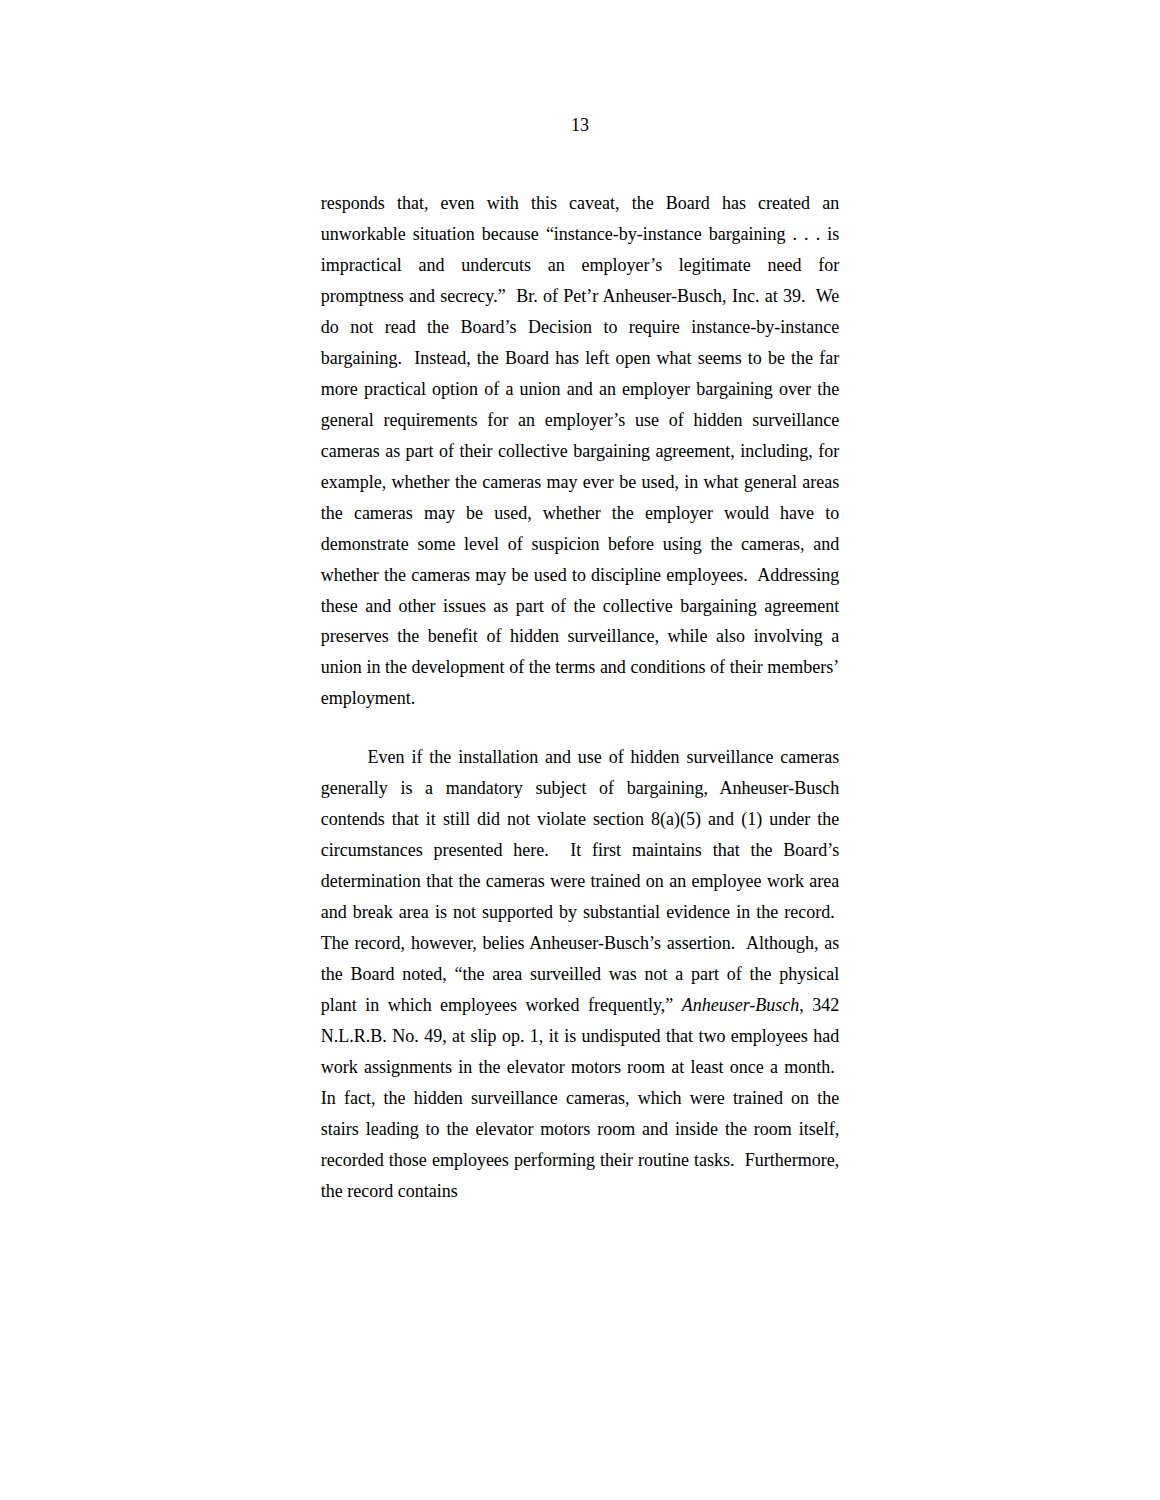13
responds that, even with this caveat, the Board has created an unworkable situation because “instance-by-instance bargaining . . . is impractical and undercuts an employer’s legitimate need for promptness and secrecy.” Br. of Pet’r Anheuser-Busch, Inc. at 39. We do not read the Board’s Decision to require instance-by-instance bargaining. Instead, the Board has left open what seems to be the far more practical option of a union and an employer bargaining over the general requirements for an employer’s use of hidden surveillance cameras as part of their collective bargaining agreement, including, for example, whether the cameras may ever be used, in what general areas the cameras may be used, whether the employer would have to demonstrate some level of suspicion before using the cameras, and whether the cameras may be used to discipline employees. Addressing these and other issues as part of the collective bargaining agreement preserves the benefit of hidden surveillance, while also involving a union in the development of the terms and conditions of their members’ employment.
Even if the installation and use of hidden surveillance cameras generally is a mandatory subject of bargaining, Anheuser-Busch contends that it still did not violate section 8(a)(5) and (1) under the circumstances presented here. It first maintains that the Board’s determination that the cameras were trained on an employee work area and break area is not supported by substantial evidence in the record. The record, however, belies Anheuser-Busch’s assertion. Although, as the Board noted, “the area surveilled was not a part of the physical plant in which employees worked frequently,” Anheuser-Busch, 342 N.L.R.B. No. 49, at slip op. 1, it is undisputed that two employees had work assignments in the elevator motors room at least once a month. In fact, the hidden surveillance cameras, which were trained on the stairs leading to the elevator motors room and inside the room itself, recorded those employees performing their routine tasks. Furthermore, the record contains